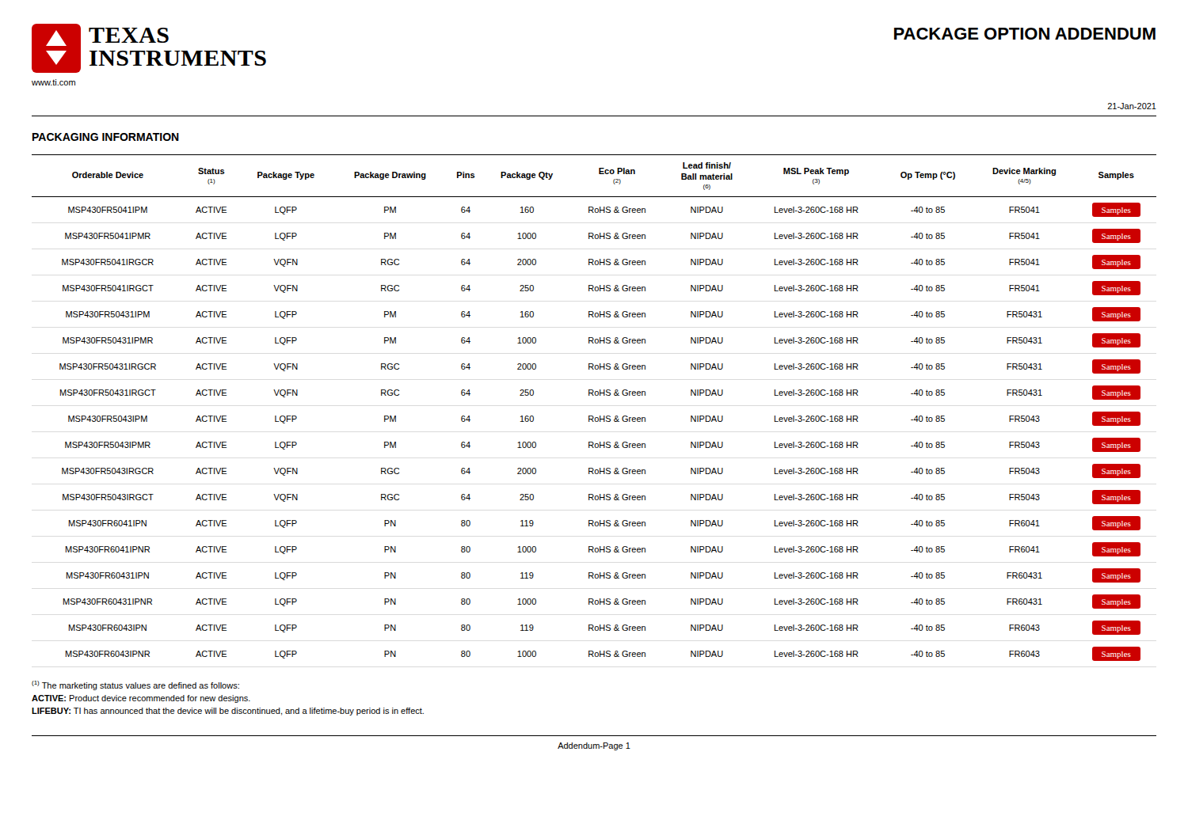TEXAS INSTRUMENTS
PACKAGE OPTION ADDENDUM
www.ti.com
21-Jan-2021
PACKAGING INFORMATION
| Orderable Device | Status (1) | Package Type | Package Drawing | Pins | Package Qty | Eco Plan (2) | Lead finish/ Ball material (6) | MSL Peak Temp (3) | Op Temp (°C) | Device Marking (4/5) | Samples |
| --- | --- | --- | --- | --- | --- | --- | --- | --- | --- | --- | --- |
| MSP430FR5041IPM | ACTIVE | LQFP | PM | 64 | 160 | RoHS & Green | NIPDAU | Level-3-260C-168 HR | -40 to 85 | FR5041 | Samples |
| MSP430FR5041IPMR | ACTIVE | LQFP | PM | 64 | 1000 | RoHS & Green | NIPDAU | Level-3-260C-168 HR | -40 to 85 | FR5041 | Samples |
| MSP430FR5041IRGCR | ACTIVE | VQFN | RGC | 64 | 2000 | RoHS & Green | NIPDAU | Level-3-260C-168 HR | -40 to 85 | FR5041 | Samples |
| MSP430FR5041IRGCT | ACTIVE | VQFN | RGC | 64 | 250 | RoHS & Green | NIPDAU | Level-3-260C-168 HR | -40 to 85 | FR5041 | Samples |
| MSP430FR50431IPM | ACTIVE | LQFP | PM | 64 | 160 | RoHS & Green | NIPDAU | Level-3-260C-168 HR | -40 to 85 | FR50431 | Samples |
| MSP430FR50431IPMR | ACTIVE | LQFP | PM | 64 | 1000 | RoHS & Green | NIPDAU | Level-3-260C-168 HR | -40 to 85 | FR50431 | Samples |
| MSP430FR50431IRGCR | ACTIVE | VQFN | RGC | 64 | 2000 | RoHS & Green | NIPDAU | Level-3-260C-168 HR | -40 to 85 | FR50431 | Samples |
| MSP430FR50431IRGCT | ACTIVE | VQFN | RGC | 64 | 250 | RoHS & Green | NIPDAU | Level-3-260C-168 HR | -40 to 85 | FR50431 | Samples |
| MSP430FR5043IPM | ACTIVE | LQFP | PM | 64 | 160 | RoHS & Green | NIPDAU | Level-3-260C-168 HR | -40 to 85 | FR5043 | Samples |
| MSP430FR5043IPMR | ACTIVE | LQFP | PM | 64 | 1000 | RoHS & Green | NIPDAU | Level-3-260C-168 HR | -40 to 85 | FR5043 | Samples |
| MSP430FR5043IRGCR | ACTIVE | VQFN | RGC | 64 | 2000 | RoHS & Green | NIPDAU | Level-3-260C-168 HR | -40 to 85 | FR5043 | Samples |
| MSP430FR5043IRGCT | ACTIVE | VQFN | RGC | 64 | 250 | RoHS & Green | NIPDAU | Level-3-260C-168 HR | -40 to 85 | FR5043 | Samples |
| MSP430FR6041IPN | ACTIVE | LQFP | PN | 80 | 119 | RoHS & Green | NIPDAU | Level-3-260C-168 HR | -40 to 85 | FR6041 | Samples |
| MSP430FR6041IPNR | ACTIVE | LQFP | PN | 80 | 1000 | RoHS & Green | NIPDAU | Level-3-260C-168 HR | -40 to 85 | FR6041 | Samples |
| MSP430FR60431IPN | ACTIVE | LQFP | PN | 80 | 119 | RoHS & Green | NIPDAU | Level-3-260C-168 HR | -40 to 85 | FR60431 | Samples |
| MSP430FR60431IPNR | ACTIVE | LQFP | PN | 80 | 1000 | RoHS & Green | NIPDAU | Level-3-260C-168 HR | -40 to 85 | FR60431 | Samples |
| MSP430FR6043IPN | ACTIVE | LQFP | PN | 80 | 119 | RoHS & Green | NIPDAU | Level-3-260C-168 HR | -40 to 85 | FR6043 | Samples |
| MSP430FR6043IPNR | ACTIVE | LQFP | PN | 80 | 1000 | RoHS & Green | NIPDAU | Level-3-260C-168 HR | -40 to 85 | FR6043 | Samples |
(1) The marketing status values are defined as follows:
ACTIVE: Product device recommended for new designs.
LIFEBUY: TI has announced that the device will be discontinued, and a lifetime-buy period is in effect.
Addendum-Page 1